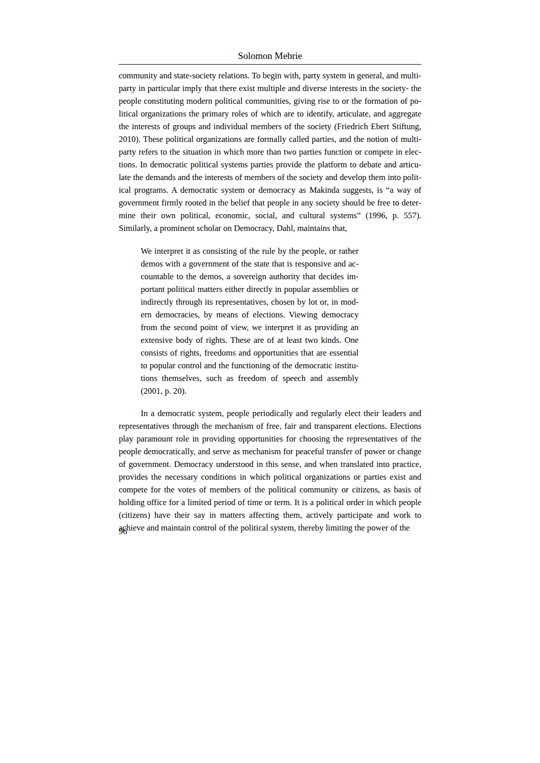Solomon Mebrie
community and state-society relations. To begin with, party system in general, and multi-party in particular imply that there exist multiple and diverse interests in the society- the people constituting modern political communities, giving rise to or the formation of political organizations the primary roles of which are to identify, articulate, and aggregate the interests of groups and individual members of the society (Friedrich Ebert Stiftung, 2010). These political organizations are formally called parties, and the notion of multi-party refers to the situation in which more than two parties function or compete in elections. In democratic political systems parties provide the platform to debate and articulate the demands and the interests of members of the society and develop them into political programs. A democratic system or democracy as Makinda suggests, is “a way of government firmly rooted in the belief that people in any society should be free to determine their own political, economic, social, and cultural systems” (1996, p. 557). Similarly, a prominent scholar on Democracy, Dahl, maintains that,
We interpret it as consisting of the rule by the people, or rather demos with a government of the state that is responsive and accountable to the demos, a sovereign authority that decides important political matters either directly in popular assemblies or indirectly through its representatives, chosen by lot or, in modern democracies, by means of elections. Viewing democracy from the second point of view, we interpret it as providing an extensive body of rights. These are of at least two kinds. One consists of rights, freedoms and opportunities that are essential to popular control and the functioning of the democratic institutions themselves, such as freedom of speech and assembly (2001, p. 20).
In a democratic system, people periodically and regularly elect their leaders and representatives through the mechanism of free, fair and transparent elections. Elections play paramount role in providing opportunities for choosing the representatives of the people democratically, and serve as mechanism for peaceful transfer of power or change of government. Democracy understood in this sense, and when translated into practice, provides the necessary conditions in which political organizations or parties exist and compete for the votes of members of the political community or citizens, as basis of holding office for a limited period of time or term. It is a political order in which people (citizens) have their say in matters affecting them, actively participate and work to achieve and maintain control of the political system, thereby limiting the power of the
96